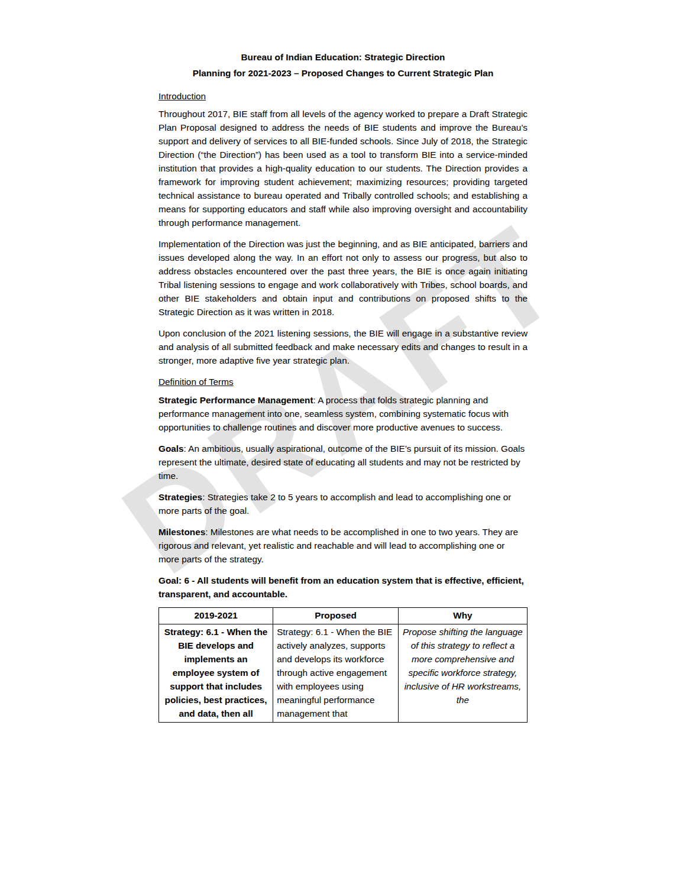DRAFT
Bureau of Indian Education: Strategic Direction
Planning for 2021-2023 – Proposed Changes to Current Strategic Plan
Introduction
Throughout 2017, BIE staff from all levels of the agency worked to prepare a Draft Strategic Plan Proposal designed to address the needs of BIE students and improve the Bureau’s support and delivery of services to all BIE-funded schools. Since July of 2018, the Strategic Direction (“the Direction”) has been used as a tool to transform BIE into a service-minded institution that provides a high-quality education to our students. The Direction provides a framework for improving student achievement; maximizing resources; providing targeted technical assistance to bureau operated and Tribally controlled schools; and establishing a means for supporting educators and staff while also improving oversight and accountability through performance management.
Implementation of the Direction was just the beginning, and as BIE anticipated, barriers and issues developed along the way. In an effort not only to assess our progress, but also to address obstacles encountered over the past three years, the BIE is once again initiating Tribal listening sessions to engage and work collaboratively with Tribes, school boards, and other BIE stakeholders and obtain input and contributions on proposed shifts to the Strategic Direction as it was written in 2018.
Upon conclusion of the 2021 listening sessions, the BIE will engage in a substantive review and analysis of all submitted feedback and make necessary edits and changes to result in a stronger, more adaptive five year strategic plan.
Definition of Terms
Strategic Performance Management: A process that folds strategic planning and performance management into one, seamless system, combining systematic focus with opportunities to challenge routines and discover more productive avenues to success.
Goals: An ambitious, usually aspirational, outcome of the BIE’s pursuit of its mission. Goals represent the ultimate, desired state of educating all students and may not be restricted by time.
Strategies: Strategies take 2 to 5 years to accomplish and lead to accomplishing one or more parts of the goal.
Milestones: Milestones are what needs to be accomplished in one to two years. They are rigorous and relevant, yet realistic and reachable and will lead to accomplishing one or more parts of the strategy.
Goal: 6 - All students will benefit from an education system that is effective, efficient, transparent, and accountable.
| 2019-2021 | Proposed | Why |
| --- | --- | --- |
| Strategy: 6.1 - When the BIE develops and implements an employee system of support that includes policies, best practices, and data, then all | Strategy: 6.1 - When the BIE actively analyzes, supports and develops its workforce through active engagement with employees using meaningful performance management that | Propose shifting the language of this strategy to reflect a more comprehensive and specific workforce strategy, inclusive of HR workstreams, the |